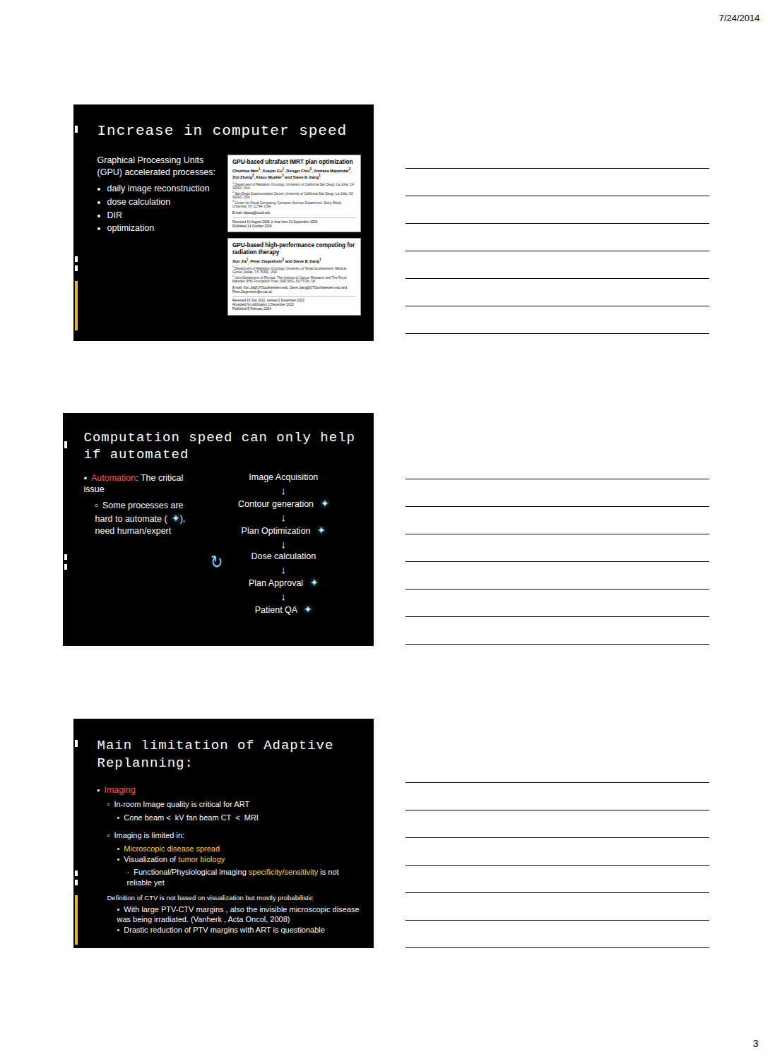7/24/2014
Increase in computer speed
Graphical Processing Units (GPU) accelerated processes:
daily image reconstruction
dose calculation
DIR
optimization
GPU-based ultrafast IMRT plan optimization
Chunhua Men1, Xuejun Gu1, Dongju Choi2, Amitava Majumdar2, Ziyi Zheng3, Klaus Mueller3 and Steve B Jiang1
1 Department of Radiation Oncology, University of California San Diego, La Jolla, CA 92093, USA
2 San Diego Supercomputer Center, University of California San Diego, La Jolla, CA 92093, USA
3 Center for Visual Computing, Computer Science Department, Stony Brook University, NY 11794, USA
E-mail: sbjiang@ucsd.edu
Received 10 August 2009, in final form 21 September 2009
Published 14 October 2009
GPU-based high-performance computing for radiation therapy
Xun Jia1, Peter Ziegenhein2 and Steve B Jiang1
1 Department of Radiation Oncology, University of Texas Southwestern Medical Center, Dallas, TX 75390, USA
2 Joint Department of Physics, The Institute of Cancer Research and The Royal Marsden NHS Foundation Trust, SM2 5NG, SUTTON, UK
E-mail: Xun.Jia@UTSouthwestern.edu, Steve.Jiang@UTSouthwestern.edu and Peter.Ziegenhein@icr.ac.uk
Received 16 July 2012, revised 1 December 2013
Accepted for publication 1 December 2013
Published 5 February 2014
Computation speed can only help
if automated
Automation: The critical issue
Some processes are hard to automate (✦), need human/expert
↻
Image Acquisition
↓
Contour generation ✦
↓
Plan Optimization ✦
↓
Dose calculation
↓
Plan Approval ✦
↓
Patient QA ✦
Main limitation of Adaptive
Replanning:
Imaging
In-room Image quality is critical for ART
Cone beam < kV fan beam CT < MRI
Imaging is limited in:
Microscopic disease spread
Visualization of tumor biology
Functional/Physiological imaging specificity/sensitivity is not reliable yet
Definition of CTV is not based on visualization but mostly probabilistic
With large PTV-CTV margins , also the invisible microscopic disease was being irradiated. (Vanherk , Acta Oncol, 2008)
Drastic reduction of PTV margins with ART is questionable
3